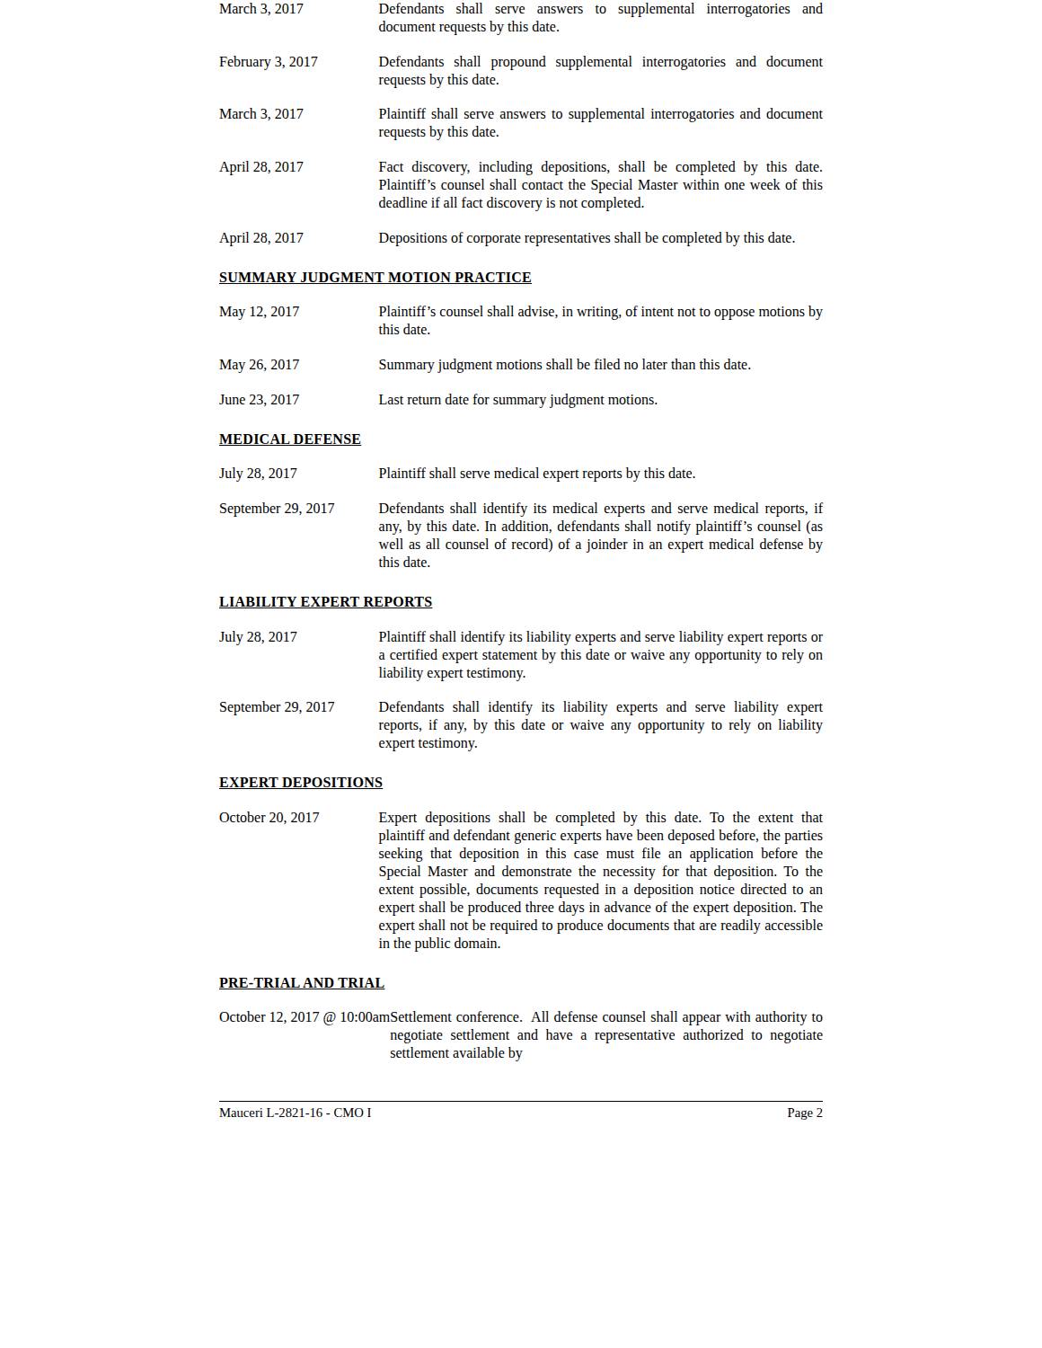| March 3, 2017 | Defendants shall serve answers to supplemental interrogatories and document requests by this date. |
| February 3, 2017 | Defendants shall propound supplemental interrogatories and document requests by this date. |
| March 3, 2017 | Plaintiff shall serve answers to supplemental interrogatories and document requests by this date. |
| April 28, 2017 | Fact discovery, including depositions, shall be completed by this date. Plaintiff’s counsel shall contact the Special Master within one week of this deadline if all fact discovery is not completed. |
| April 28, 2017 | Depositions of corporate representatives shall be completed by this date. |
SUMMARY JUDGMENT MOTION PRACTICE
| May 12, 2017 | Plaintiff’s counsel shall advise, in writing, of intent not to oppose motions by this date. |
| May 26, 2017 | Summary judgment motions shall be filed no later than this date. |
| June 23, 2017 | Last return date for summary judgment motions. |
MEDICAL DEFENSE
| July 28, 2017 | Plaintiff shall serve medical expert reports by this date. |
| September 29, 2017 | Defendants shall identify its medical experts and serve medical reports, if any, by this date. In addition, defendants shall notify plaintiff’s counsel (as well as all counsel of record) of a joinder in an expert medical defense by this date. |
LIABILITY EXPERT REPORTS
| July 28, 2017 | Plaintiff shall identify its liability experts and serve liability expert reports or a certified expert statement by this date or waive any opportunity to rely on liability expert testimony. |
| September 29, 2017 | Defendants shall identify its liability experts and serve liability expert reports, if any, by this date or waive any opportunity to rely on liability expert testimony. |
EXPERT DEPOSITIONS
| October 20, 2017 | Expert depositions shall be completed by this date. To the extent that plaintiff and defendant generic experts have been deposed before, the parties seeking that deposition in this case must file an application before the Special Master and demonstrate the necessity for that deposition. To the extent possible, documents requested in a deposition notice directed to an expert shall be produced three days in advance of the expert deposition. The expert shall not be required to produce documents that are readily accessible in the public domain. |
PRE-TRIAL AND TRIAL
| October 12, 2017 @ 10:00am | Settlement conference. All defense counsel shall appear with authority to negotiate settlement and have a representative authorized to negotiate settlement available by |
Mauceri L-2821-16 - CMO I Page 2